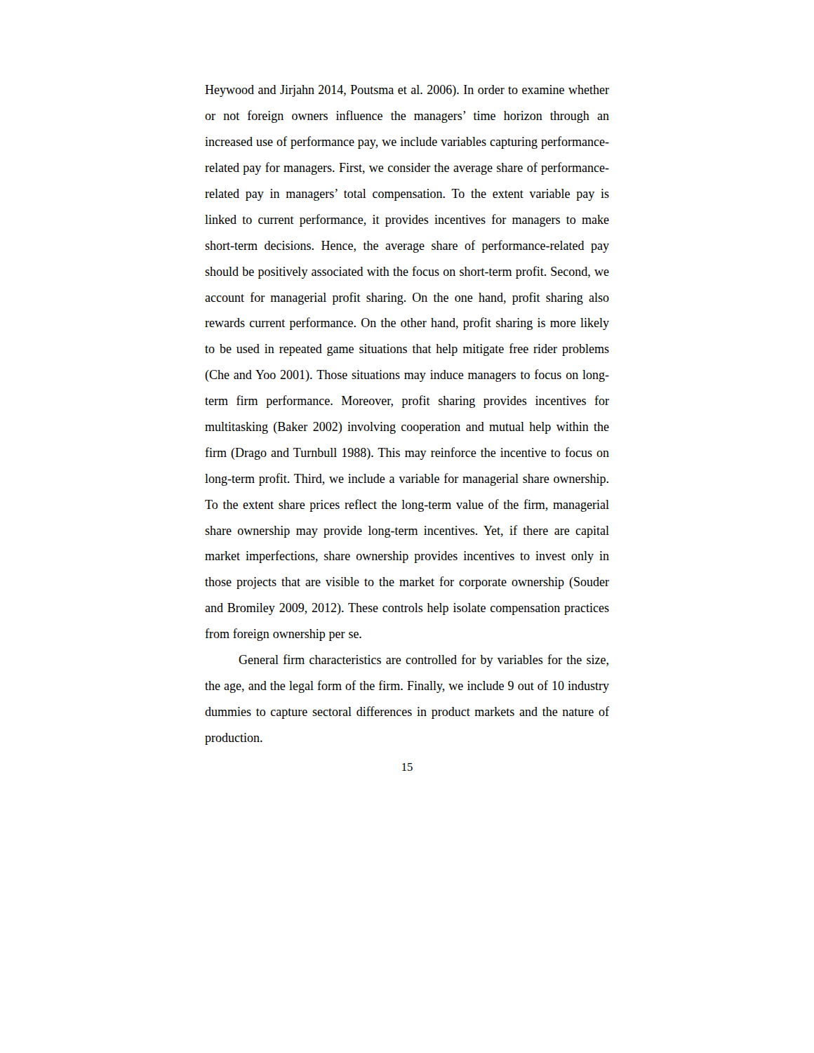Heywood and Jirjahn 2014, Poutsma et al. 2006). In order to examine whether or not foreign owners influence the managers’ time horizon through an increased use of performance pay, we include variables capturing performance-related pay for managers. First, we consider the average share of performance-related pay in managers’ total compensation. To the extent variable pay is linked to current performance, it provides incentives for managers to make short-term decisions. Hence, the average share of performance-related pay should be positively associated with the focus on short-term profit. Second, we account for managerial profit sharing. On the one hand, profit sharing also rewards current performance. On the other hand, profit sharing is more likely to be used in repeated game situations that help mitigate free rider problems (Che and Yoo 2001). Those situations may induce managers to focus on long-term firm performance. Moreover, profit sharing provides incentives for multitasking (Baker 2002) involving cooperation and mutual help within the firm (Drago and Turnbull 1988). This may reinforce the incentive to focus on long-term profit. Third, we include a variable for managerial share ownership. To the extent share prices reflect the long-term value of the firm, managerial share ownership may provide long-term incentives. Yet, if there are capital market imperfections, share ownership provides incentives to invest only in those projects that are visible to the market for corporate ownership (Souder and Bromiley 2009, 2012). These controls help isolate compensation practices from foreign ownership per se.
General firm characteristics are controlled for by variables for the size, the age, and the legal form of the firm. Finally, we include 9 out of 10 industry dummies to capture sectoral differences in product markets and the nature of production.
15